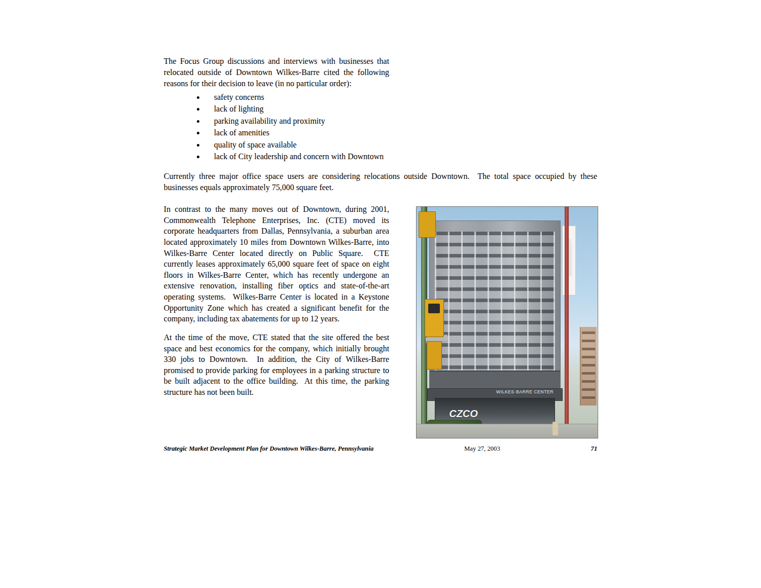The Focus Group discussions and interviews with businesses that relocated outside of Downtown Wilkes-Barre cited the following reasons for their decision to leave (in no particular order):
safety concerns
lack of lighting
parking availability and proximity
lack of amenities
quality of space available
lack of City leadership and concern with Downtown
Currently three major office space users are considering relocations outside Downtown. The total space occupied by these businesses equals approximately 75,000 square feet.
In contrast to the many moves out of Downtown, during 2001, Commonwealth Telephone Enterprises, Inc. (CTE) moved its corporate headquarters from Dallas, Pennsylvania, a suburban area located approximately 10 miles from Downtown Wilkes-Barre, into Wilkes-Barre Center located directly on Public Square. CTE currently leases approximately 65,000 square feet of space on eight floors in Wilkes-Barre Center, which has recently undergone an extensive renovation, installing fiber optics and state-of-the-art operating systems. Wilkes-Barre Center is located in a Keystone Opportunity Zone which has created a significant benefit for the company, including tax abatements for up to 12 years.
At the time of the move, CTE stated that the site offered the best space and best economics for the company, which initially brought 330 jobs to Downtown. In addition, the City of Wilkes-Barre promised to provide parking for employees in a parking structure to be built adjacent to the office building. At this time, the parking structure has not been built.
WILKES·BARRE CENTER
CZCO
Strategic Market Development Plan for Downtown Wilkes-Barre, Pennsylvania May 27, 2003 71